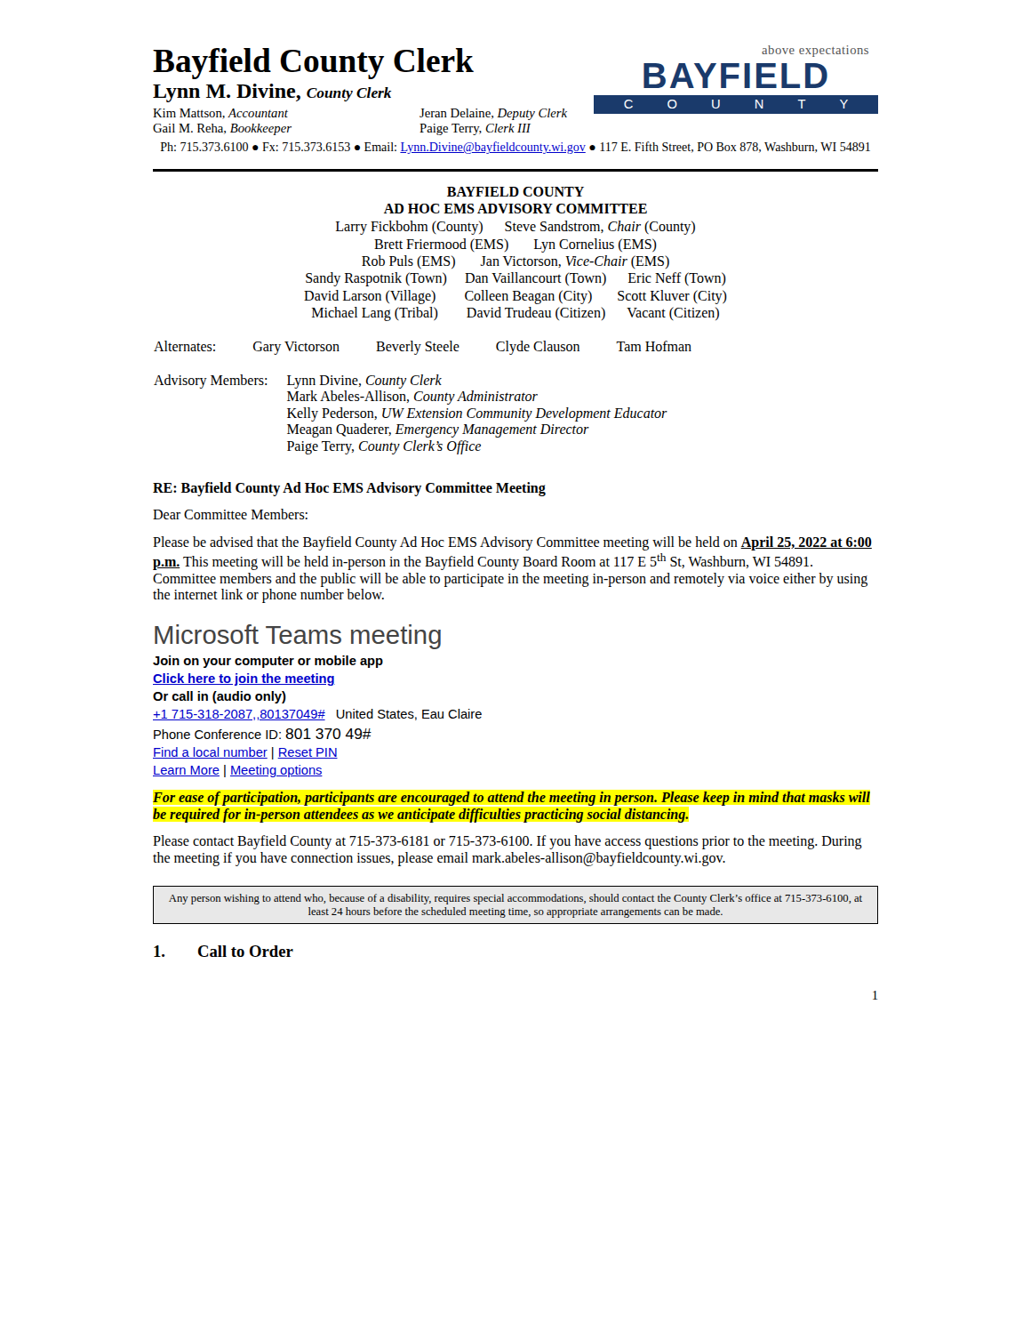above expectations
BAYFIELD
C O U N T Y
Bayfield County Clerk
Lynn M. Divine, County Clerk
Kim Mattson, Accountant
Jeran Delaine, Deputy Clerk
Gail M. Reha, Bookkeeper
Paige Terry, Clerk III
Ph: 715.373.6100 ● Fx: 715.373.6153 ● Email: Lynn.Divine@bayfieldcounty.wi.gov ● 117 E. Fifth Street, PO Box 878, Washburn, WI 54891
BAYFIELD COUNTY AD HOC EMS ADVISORY COMMITTEE
Larry Fickbohm (County) Steve Sandstrom, Chair (County)
Brett Friermood (EMS) Lyn Cornelius (EMS)
Rob Puls (EMS) Jan Victorson, Vice-Chair (EMS)
Sandy Raspotnik (Town) Dan Vaillancourt (Town) Eric Neff (Town)
David Larson (Village) Colleen Beagan (City) Scott Kluver (City)
Michael Lang (Tribal) David Trudeau (Citizen) Vacant (Citizen)
| Alternates: | Gary Victorson | Beverly Steele | Clyde Clauson | Tam Hofman |
| Advisory Members: | Lynn Divine, County Clerk Mark Abeles-Allison, County Administrator Kelly Pederson, UW Extension Community Development Educator Meagan Quaderer, Emergency Management Director Paige Terry, County Clerk’s Office |
RE: Bayfield County Ad Hoc EMS Advisory Committee Meeting
Dear Committee Members:
Please be advised that the Bayfield County Ad Hoc EMS Advisory Committee meeting will be held on April 25, 2022 at 6:00 p.m. This meeting will be held in-person in the Bayfield County Board Room at 117 E 5th St, Washburn, WI 54891. Committee members and the public will be able to participate in the meeting in-person and remotely via voice either by using the internet link or phone number below.
Microsoft Teams meeting
Join on your computer or mobile app
Click here to join the meeting
Or call in (audio only)
+1 715-318-2087,,80137049# United States, Eau Claire
Phone Conference ID: 801 370 49#
Find a local number | Reset PIN
Learn More | Meeting options
For ease of participation, participants are encouraged to attend the meeting in person. Please keep in mind that masks will be required for in-person attendees as we anticipate difficulties practicing social distancing.
Please contact Bayfield County at 715-373-6181 or 715-373-6100. If you have access questions prior to the meeting. During the meeting if you have connection issues, please email mark.abeles-allison@bayfieldcounty.wi.gov.
Any person wishing to attend who, because of a disability, requires special accommodations, should contact the County Clerk’s office at 715-373-6100, at least 24 hours before the scheduled meeting time, so appropriate arrangements can be made.
1. Call to Order
1